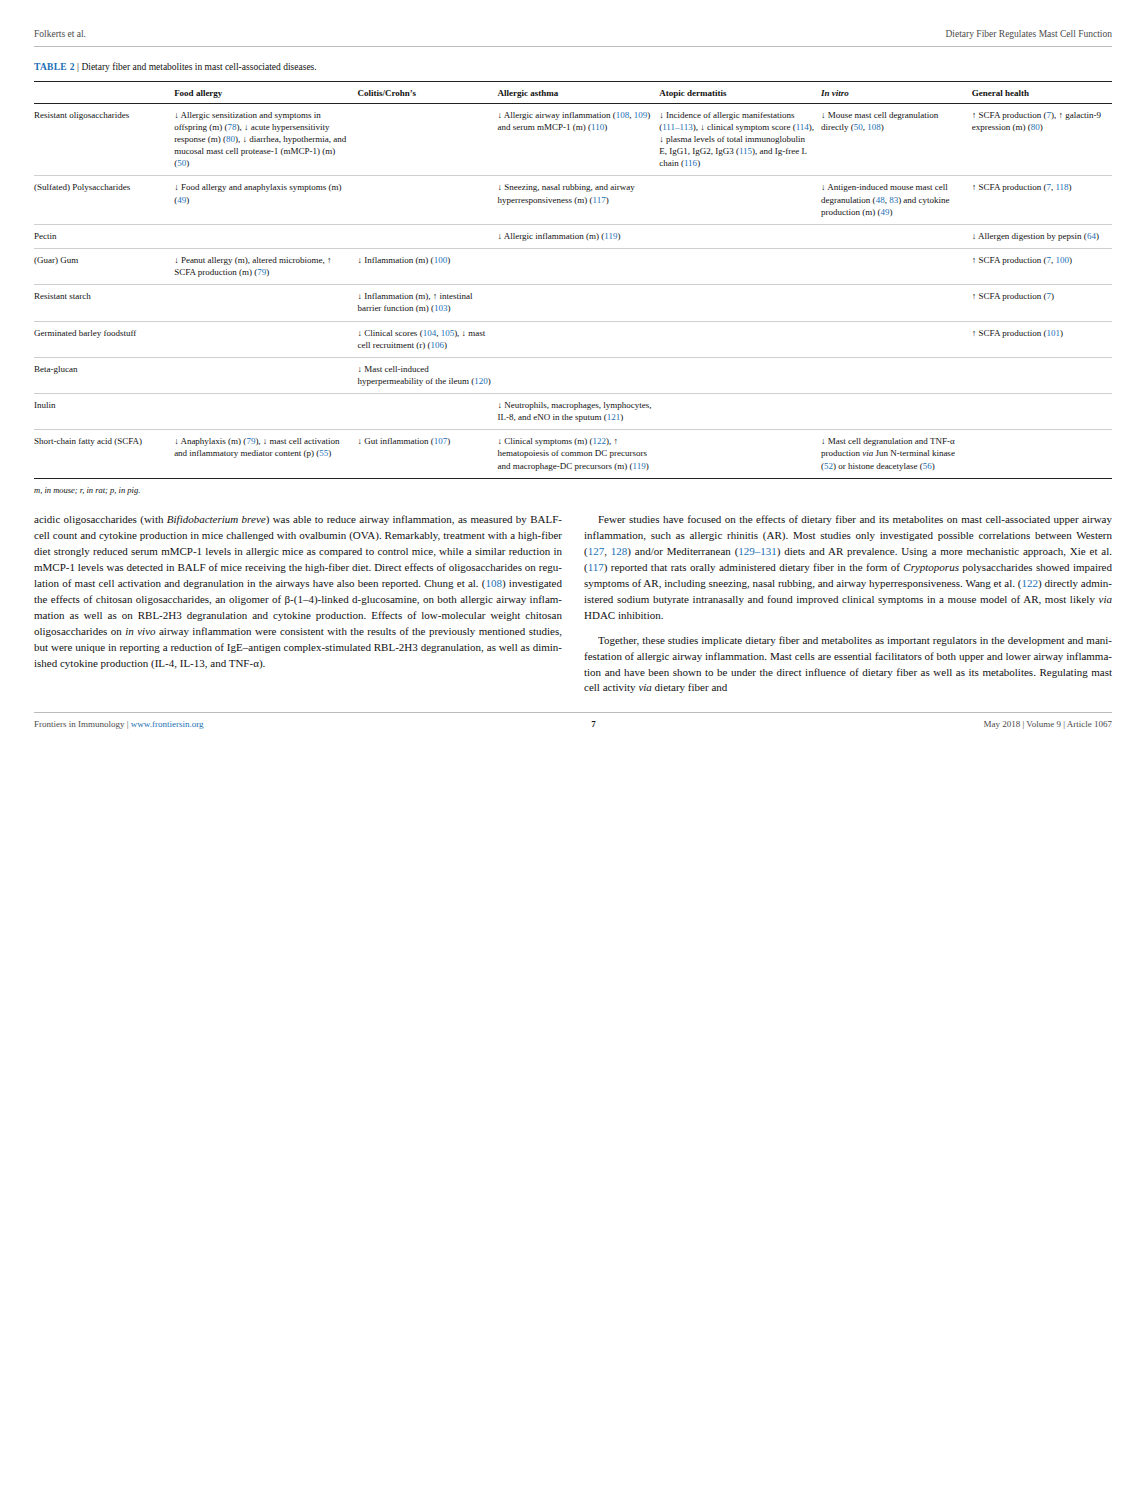Folkerts et al.
Dietary Fiber Regulates Mast Cell Function
TABLE 2 | Dietary fiber and metabolites in mast cell-associated diseases.
| | Food allergy | Colitis/Crohn’s | Allergic asthma | Atopic dermatitis | In vitro | General health |
| --- | --- | --- | --- | --- | --- | --- |
| Resistant oligosaccharides | ↓ Allergic sensitization and symptoms in offspring (m) ( 78 ), ↓ acute hypersensitivity response (m) ( 80 ), ↓ diarrhea, hypothermia, and mucosal mast cell protease-1 (mMCP-1) (m) ( 50 ) | | ↓ Allergic airway inflammation ( 108 , 109 ) and serum mMCP-1 (m) ( 110 ) | ↓ Incidence of allergic manifestations ( 111–113 ), ↓ clinical symptom score ( 114 ), ↓ plasma levels of total immunoglobulin E, IgG1, IgG2, IgG3 ( 115 ), and Ig-free L chain ( 116 ) | ↓ Mouse mast cell degranulation directly ( 50 , 108 ) | ↑ SCFA production ( 7 ), ↑ galactin-9 expression (m) ( 80 ) |
| (Sulfated) Polysaccharides | ↓ Food allergy and anaphylaxis symptoms (m) ( 49 ) | | ↓ Sneezing, nasal rubbing, and airway hyperresponsiveness (m) ( 117 ) | | ↓ Antigen-induced mouse mast cell degranulation ( 48 , 83 ) and cytokine production (m) ( 49 ) | ↑ SCFA production ( 7 , 118 ) |
| Pectin | | | ↓ Allergic inflammation (m) ( 119 ) | | | ↓ Allergen digestion by pepsin ( 64 ) |
| (Guar) Gum | ↓ Peanut allergy (m), altered microbiome, ↑ SCFA production (m) ( 79 ) | ↓ Inflammation (m) ( 100 ) | | | | ↑ SCFA production ( 7 , 100 ) |
| Resistant starch | | ↓ Inflammation (m), ↑ intestinal barrier function (m) ( 103 ) | | | | ↑ SCFA production ( 7 ) |
| Germinated barley foodstuff | | ↓ Clinical scores ( 104 , 105 ), ↓ mast cell recruitment (r) ( 106 ) | | | | ↑ SCFA production ( 101 ) |
| Beta-glucan | | ↓ Mast cell-induced hyperpermeability of the ileum ( 120 ) | | | | |
| Inulin | | | ↓ Neutrophils, macrophages, lymphocytes, IL-8, and eNO in the sputum ( 121 ) | | | |
| Short-chain fatty acid (SCFA) | ↓ Anaphylaxis (m) ( 79 ), ↓ mast cell activation and inflammatory mediator content (p) ( 55 ) | ↓ Gut inflammation ( 107 ) | ↓ Clinical symptoms (m) ( 122 ), ↑ hematopoiesis of common DC precursors and macrophage-DC precursors (m) ( 119 ) | | ↓ Mast cell degranulation and TNF-α production via Jun N-terminal kinase ( 52 ) or histone deacetylase ( 56 ) | |
m, in mouse; r, in rat; p, in pig.
acidic oligosaccharides (with Bifidobacterium breve) was able to reduce airway inflammation, as measured by BALF-cell count and cytokine production in mice challenged with ovalbumin (OVA). Remarkably, treatment with a high-fiber diet strongly reduced serum mMCP-1 levels in allergic mice as compared to control mice, while a similar reduction in mMCP-1 levels was detected in BALF of mice receiving the high-fiber diet. Direct effects of oligosaccharides on regulation of mast cell activation and degranulation in the airways have also been reported. Chung et al. (108) investigated the effects of chitosan oligosaccharides, an oligomer of β-(1–4)-linked d-glucosamine, on both allergic airway inflammation as well as on RBL-2H3 degranulation and cytokine production. Effects of low-molecular weight chitosan oligosaccharides on in vivo airway inflammation were consistent with the results of the previously mentioned studies, but were unique in reporting a reduction of IgE–antigen complex-stimulated RBL-2H3 degranulation, as well as diminished cytokine production (IL-4, IL-13, and TNF-α).
Fewer studies have focused on the effects of dietary fiber and its metabolites on mast cell-associated upper airway inflammation, such as allergic rhinitis (AR). Most studies only investigated possible correlations between Western (127, 128) and/or Mediterranean (129–131) diets and AR prevalence. Using a more mechanistic approach, Xie et al. (117) reported that rats orally administered dietary fiber in the form of Cryptoporus polysaccharides showed impaired symptoms of AR, including sneezing, nasal rubbing, and airway hyperresponsiveness. Wang et al. (122) directly administered sodium butyrate intranasally and found improved clinical symptoms in a mouse model of AR, most likely via HDAC inhibition.
Together, these studies implicate dietary fiber and metabolites as important regulators in the development and manifestation of allergic airway inflammation. Mast cells are essential facilitators of both upper and lower airway inflammation and have been shown to be under the direct influence of dietary fiber as well as its metabolites. Regulating mast cell activity via dietary fiber and
Frontiers in Immunology | www.frontiersin.org
7
May 2018 | Volume 9 | Article 1067